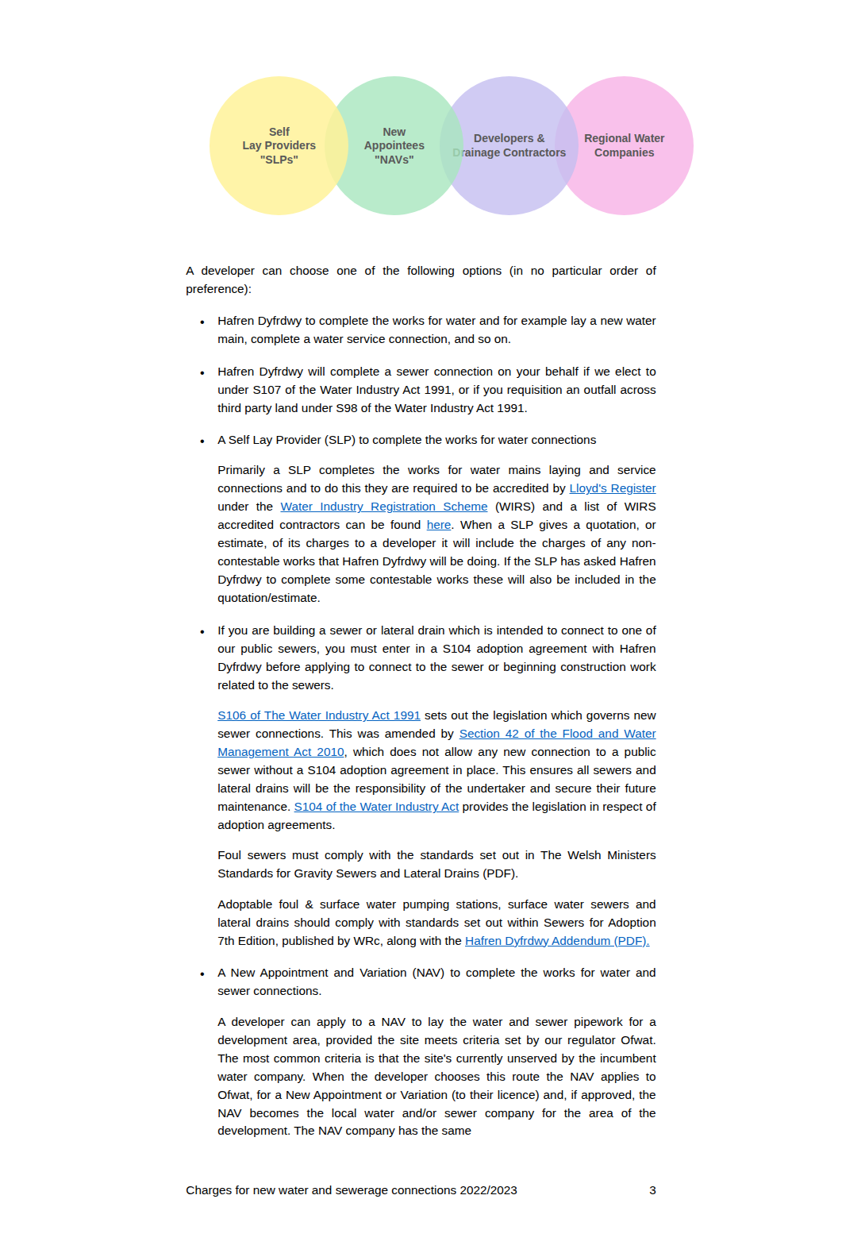Self
Lay Providers
"SLPs"
New
Appointees
"NAVs"
Developers & Drainage Contractors
Regional Water Companies
A developer can choose one of the following options (in no particular order of preference):
Hafren Dyfrdwy to complete the works for water and for example lay a new water main, complete a water service connection, and so on.
Hafren Dyfrdwy will complete a sewer connection on your behalf if we elect to under S107 of the Water Industry Act 1991, or if you requisition an outfall across third party land under S98 of the Water Industry Act 1991.
A Self Lay Provider (SLP) to complete the works for water connections
Primarily a SLP completes the works for water mains laying and service connections and to do this they are required to be accredited by Lloyd's Register under the Water Industry Registration Scheme (WIRS) and a list of WIRS accredited contractors can be found here. When a SLP gives a quotation, or estimate, of its charges to a developer it will include the charges of any non-contestable works that Hafren Dyfrdwy will be doing. If the SLP has asked Hafren Dyfrdwy to complete some contestable works these will also be included in the quotation/estimate.
If you are building a sewer or lateral drain which is intended to connect to one of our public sewers, you must enter in a S104 adoption agreement with Hafren Dyfrdwy before applying to connect to the sewer or beginning construction work related to the sewers.
S106 of The Water Industry Act 1991 sets out the legislation which governs new sewer connections. This was amended by Section 42 of the Flood and Water Management Act 2010, which does not allow any new connection to a public sewer without a S104 adoption agreement in place. This ensures all sewers and lateral drains will be the responsibility of the undertaker and secure their future maintenance. S104 of the Water Industry Act provides the legislation in respect of adoption agreements.
Foul sewers must comply with the standards set out in The Welsh Ministers Standards for Gravity Sewers and Lateral Drains (PDF).
Adoptable foul & surface water pumping stations, surface water sewers and lateral drains should comply with standards set out within Sewers for Adoption 7th Edition, published by WRc, along with the Hafren Dyfrdwy Addendum (PDF).
A New Appointment and Variation (NAV) to complete the works for water and sewer connections.
A developer can apply to a NAV to lay the water and sewer pipework for a development area, provided the site meets criteria set by our regulator Ofwat. The most common criteria is that the site's currently unserved by the incumbent water company. When the developer chooses this route the NAV applies to Ofwat, for a New Appointment or Variation (to their licence) and, if approved, the NAV becomes the local water and/or sewer company for the area of the development. The NAV company has the same
Charges for new water and sewerage connections 2022/2023
3